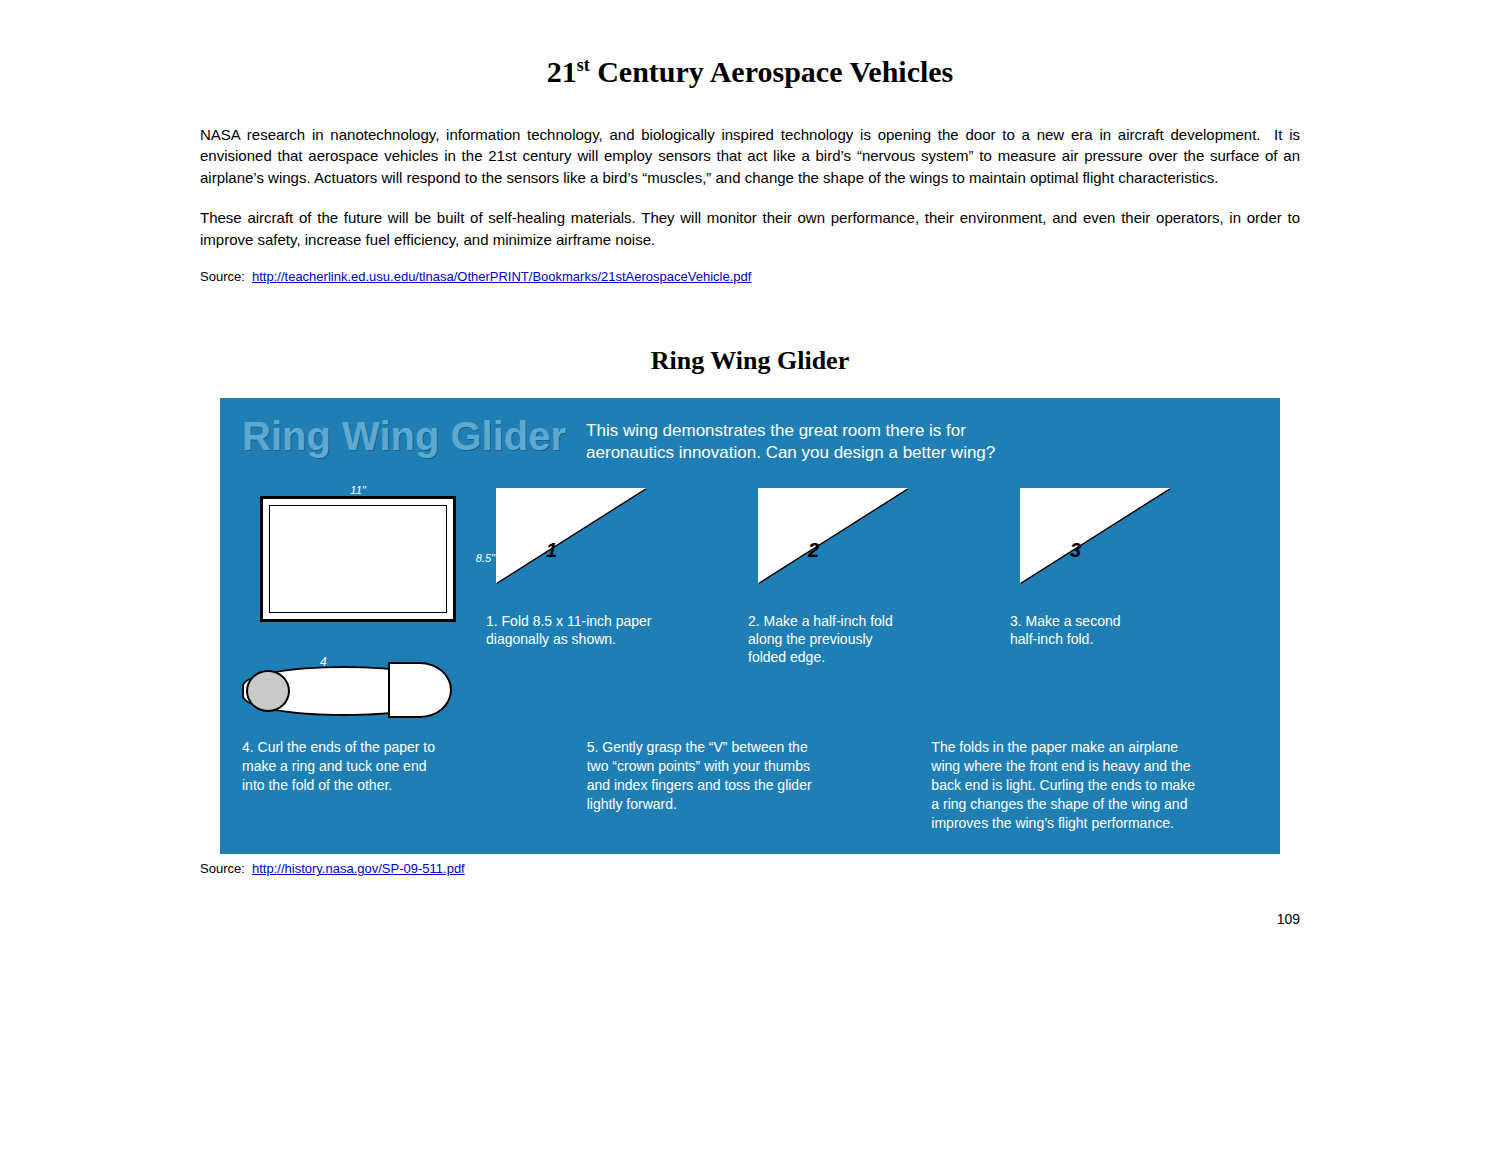21st Century Aerospace Vehicles
NASA research in nanotechnology, information technology, and biologically inspired technology is opening the door to a new era in aircraft development. It is envisioned that aerospace vehicles in the 21st century will employ sensors that act like a bird’s “nervous system” to measure air pressure over the surface of an airplane’s wings. Actuators will respond to the sensors like a bird’s “muscles,” and change the shape of the wings to maintain optimal flight characteristics.
These aircraft of the future will be built of self-healing materials. They will monitor their own performance, their environment, and even their operators, in order to improve safety, increase fuel efficiency, and minimize airframe noise.
Source: http://teacherlink.ed.usu.edu/tlnasa/OtherPRINT/Bookmarks/21stAerospaceVehicle.pdf
Ring Wing Glider
Ring Wing Glider
This wing demonstrates the great room there is for
aeronautics innovation. Can you design a better wing?
11" 8.5"
4
1
1. Fold 8.5 x 11-inch paper
diagonally as shown.
2
2. Make a half-inch fold
along the previously
folded edge.
3
3. Make a second
half-inch fold.
4. Curl the ends of the paper to
make a ring and tuck one end
into the fold of the other.
5. Gently grasp the “V” between the
two “crown points” with your thumbs
and index fingers and toss the glider
lightly forward.
The folds in the paper make an airplane
wing where the front end is heavy and the
back end is light. Curling the ends to make
a ring changes the shape of the wing and
improves the wing’s flight performance.
Source: http://history.nasa.gov/SP-09-511.pdf
109